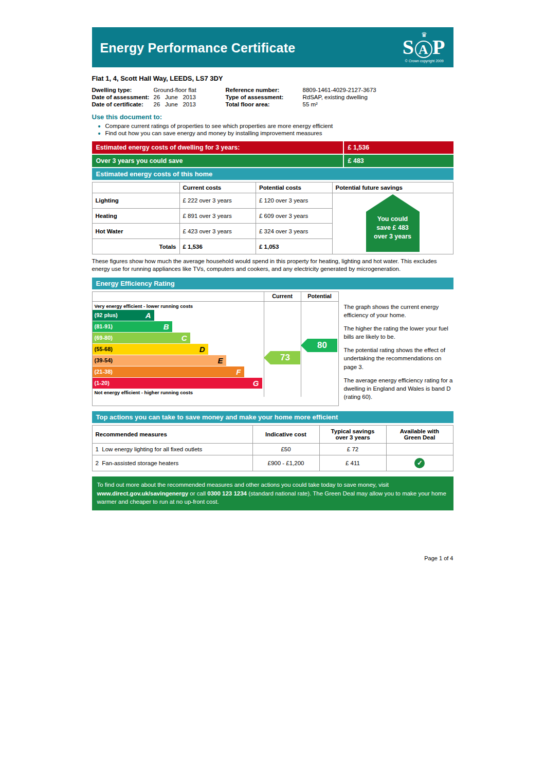Energy Performance Certificate
♛
SAP
© Crown copyright 2009
Flat 1, 4, Scott Hall Way, LEEDS, LS7 3DY
| Dwelling type: | Ground-floor flat | Reference number: | 8809-1461-4029-2127-3673 |
| Date of assessment: | 26 June 2013 | Type of assessment: | RdSAP, existing dwelling |
| Date of certificate: | 26 June 2013 | Total floor area: | 55 m² |
Use this document to:
Compare current ratings of properties to see which properties are more energy efficient
Find out how you can save energy and money by installing improvement measures
Estimated energy costs of dwelling for 3 years:
£ 1,536
Over 3 years you could save
£ 483
Estimated energy costs of this home
| | Current costs | Potential costs | Potential future savings |
| --- | --- | --- | --- |
| Lighting | £ 222 over 3 years | £ 120 over 3 years | You could save £ 483 over 3 years |
| Heating | £ 891 over 3 years | £ 609 over 3 years |
| Hot Water | £ 423 over 3 years | £ 324 over 3 years |
| Totals | £ 1,536 | £ 1,053 |
These figures show how much the average household would spend in this property for heating, lighting and hot water. This excludes energy use for running appliances like TVs, computers and cookers, and any electricity generated by microgeneration.
Energy Efficiency Rating
Current
Potential
Very energy efficient - lower running costs
(92 plus) A
(81-91) B
(69-80) C
(55-68) D
(39-54) E
(21-38) F
(1-20) G
Not energy efficient - higher running costs
73
80
The graph shows the current energy efficiency of your home.
The higher the rating the lower your fuel bills are likely to be.
The potential rating shows the effect of undertaking the recommendations on page 3.
The average energy efficiency rating for a dwelling in England and Wales is band D (rating 60).
Top actions you can take to save money and make your home more efficient
| Recommended measures | Indicative cost | Typical savings over 3 years | Available with Green Deal |
| --- | --- | --- | --- |
| 1 Low energy lighting for all fixed outlets | £50 | £ 72 | |
| 2 Fan-assisted storage heaters | £900 - £1,200 | £ 411 | ✓ |
To find out more about the recommended measures and other actions you could take today to save money, visit www.direct.gov.uk/savingenergy or call 0300 123 1234 (standard national rate). The Green Deal may allow you to make your home warmer and cheaper to run at no up-front cost.
Page 1 of 4